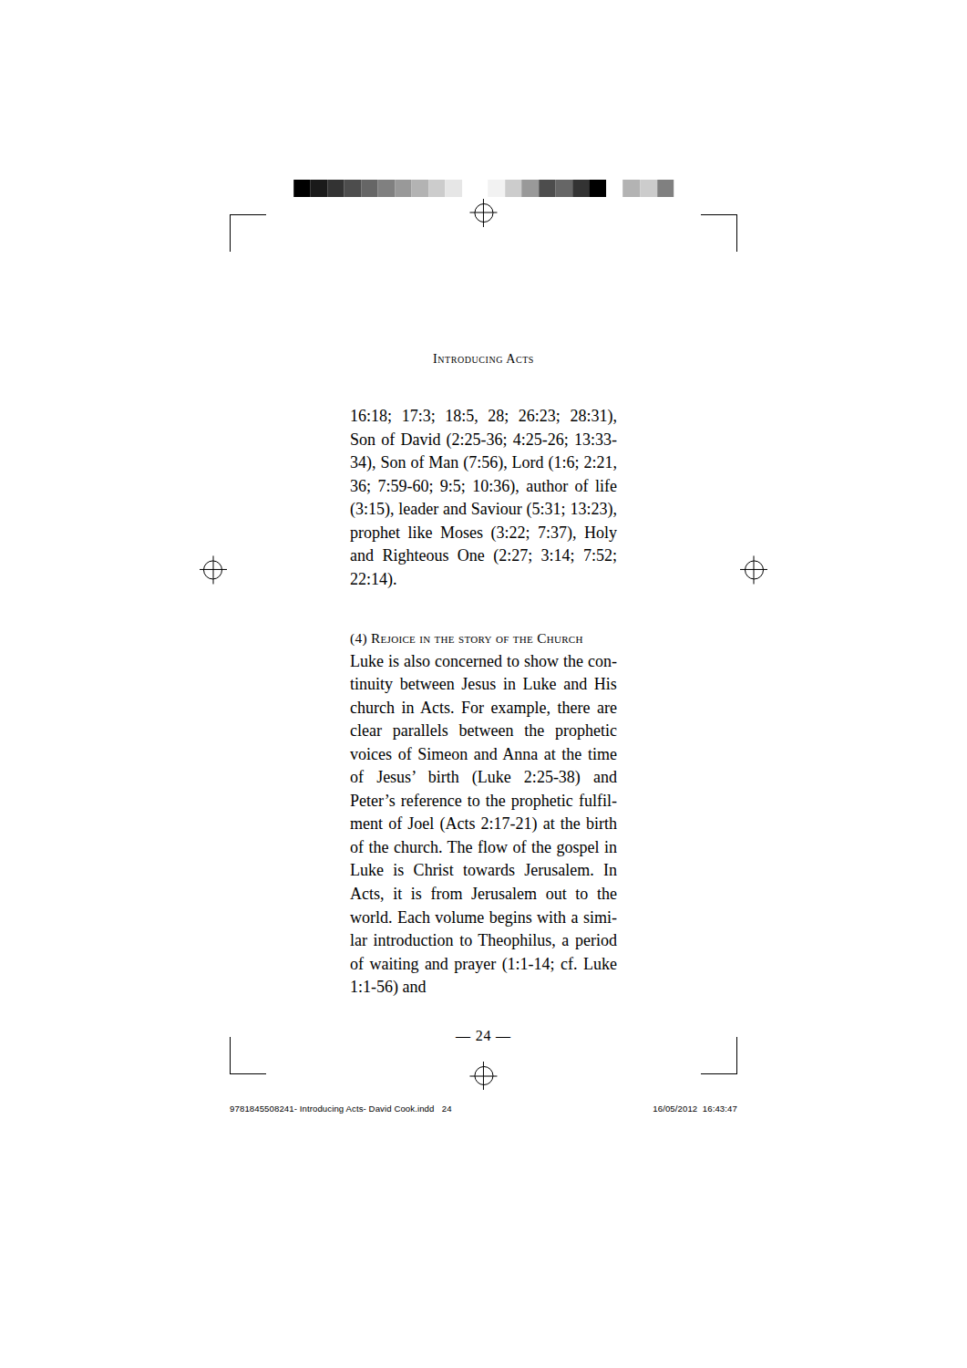Introducing Acts
16:18; 17:3; 18:5, 28; 26:23; 28:31), Son of David (2:25-36; 4:25-26; 13:33-34), Son of Man (7:56), Lord (1:6; 2:21, 36; 7:59-60; 9:5; 10:36), author of life (3:15), leader and Saviour (5:31; 13:23), prophet like Moses (3:22; 7:37), Holy and Righteous One (2:27; 3:14; 7:52; 22:14).
(4) Rejoice in the story of the Church
Luke is also concerned to show the continuity between Jesus in Luke and His church in Acts. For example, there are clear parallels between the prophetic voices of Simeon and Anna at the time of Jesus’ birth (Luke 2:25-38) and Peter’s reference to the prophetic fulfilment of Joel (Acts 2:17-21) at the birth of the church. The flow of the gospel in Luke is Christ towards Jerusalem. In Acts, it is from Jerusalem out to the world. Each volume begins with a similar introduction to Theophilus, a period of waiting and prayer (1:1-14; cf. Luke 1:1-56) and
— 24 —
9781845508241- Introducing Acts- David Cook.indd 24 16/05/2012 16:43:47